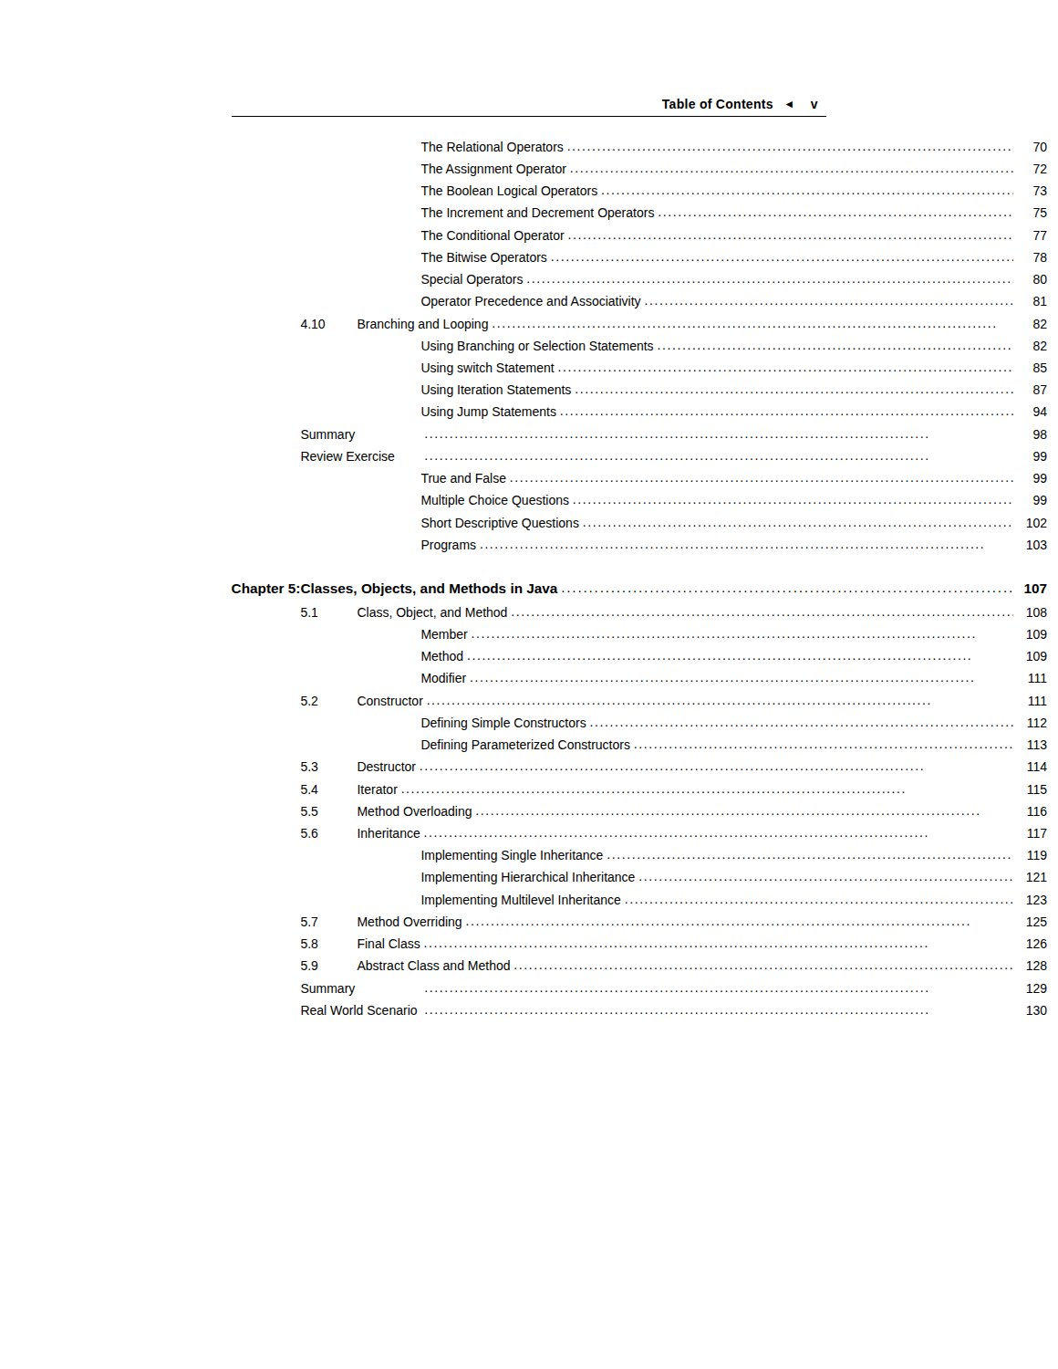Table of Contents◄v
| | | | The Relational Operators ..................................................................................................... 70 |
| | | | The Assignment Operator ..................................................................................................... 72 |
| | | | The Boolean Logical Operators ..................................................................................................... 73 |
| | | | The Increment and Decrement Operators ..................................................................................................... 75 |
| | | | The Conditional Operator ..................................................................................................... 77 |
| | | | The Bitwise Operators ..................................................................................................... 78 |
| | | | Special Operators ..................................................................................................... 80 |
| | | | Operator Precedence and Associativity ..................................................................................................... 81 |
| | 4.10 | Branching and Looping ..................................................................................................... 82 |
| | | | Using Branching or Selection Statements ..................................................................................................... 82 |
| | | | Using switch Statement ..................................................................................................... 85 |
| | | | Using Iteration Statements ..................................................................................................... 87 |
| | | | Using Jump Statements ..................................................................................................... 94 |
| | Summary | ..................................................................................................... 98 |
| | Review Exercise | ..................................................................................................... 99 |
| | | | True and False ..................................................................................................... 99 |
| | | | Multiple Choice Questions ..................................................................................................... 99 |
| | | | Short Descriptive Questions ..................................................................................................... 102 |
| | | | Programs ..................................................................................................... 103 |
| Chapter 5: | Classes, Objects, and Methods in Java ..................................................................................................... 107 |
| | 5.1 | Class, Object, and Method ..................................................................................................... 108 |
| | | | Member ..................................................................................................... 109 |
| | | | Method ..................................................................................................... 109 |
| | | | Modifier ..................................................................................................... 111 |
| | 5.2 | Constructor ..................................................................................................... 111 |
| | | | Defining Simple Constructors ..................................................................................................... 112 |
| | | | Defining Parameterized Constructors ..................................................................................................... 113 |
| | 5.3 | Destructor ..................................................................................................... 114 |
| | 5.4 | Iterator ..................................................................................................... 115 |
| | 5.5 | Method Overloading ..................................................................................................... 116 |
| | 5.6 | Inheritance ..................................................................................................... 117 |
| | | | Implementing Single Inheritance ..................................................................................................... 119 |
| | | | Implementing Hierarchical Inheritance ..................................................................................................... 121 |
| | | | Implementing Multilevel Inheritance ..................................................................................................... 123 |
| | 5.7 | Method Overriding ..................................................................................................... 125 |
| | 5.8 | Final Class ..................................................................................................... 126 |
| | 5.9 | Abstract Class and Method ..................................................................................................... 128 |
| | Summary | ..................................................................................................... 129 |
| | Real World Scenario | ..................................................................................................... 130 |